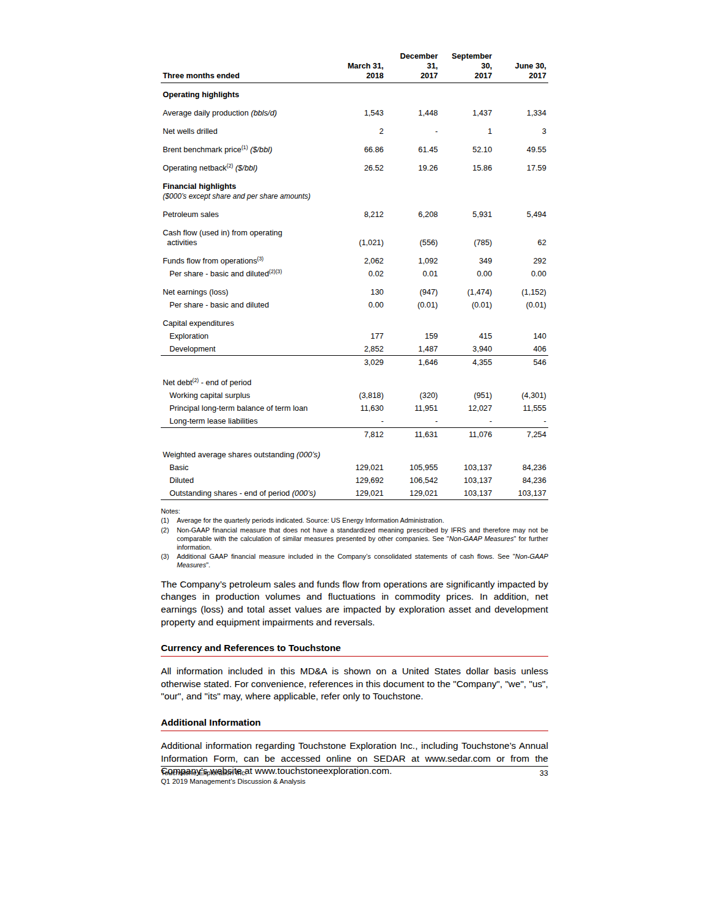| Three months ended | March 31, 2018 | December 31, 2017 | September 30, 2017 | June 30, 2017 |
| --- | --- | --- | --- | --- |
| Operating highlights | | | | |
| Average daily production (bbls/d) | 1,543 | 1,448 | 1,437 | 1,334 |
| Net wells drilled | 2 | - | 1 | 3 |
| Brent benchmark price (1) ($/bbl) | 66.86 | 61.45 | 52.10 | 49.55 |
| Operating netback (2) ($/bbl) | 26.52 | 19.26 | 15.86 | 17.59 |
| Financial highlights ($000’s except share and per share amounts) | | | | |
| Petroleum sales | 8,212 | 6,208 | 5,931 | 5,494 |
| Cash flow (used in) from operating activities | (1,021) | (556) | (785) | 62 |
| Funds flow from operations (3) | 2,062 | 1,092 | 349 | 292 |
| Per share - basic and diluted (2)(3) | 0.02 | 0.01 | 0.00 | 0.00 |
| Net earnings (loss) | 130 | (947) | (1,474) | (1,152) |
| Per share - basic and diluted | 0.00 | (0.01) | (0.01) | (0.01) |
| Capital expenditures | | | | |
| Exploration | 177 | 159 | 415 | 140 |
| Development | 2,852 | 1,487 | 3,940 | 406 |
| | 3,029 | 1,646 | 4,355 | 546 |
| Net debt (2) - end of period | | | | |
| Working capital surplus | (3,818) | (320) | (951) | (4,301) |
| Principal long-term balance of term loan | 11,630 | 11,951 | 12,027 | 11,555 |
| Long-term lease liabilities | - | - | - | - |
| | 7,812 | 11,631 | 11,076 | 7,254 |
| Weighted average shares outstanding (000’s) | | | | |
| Basic | 129,021 | 105,955 | 103,137 | 84,236 |
| Diluted | 129,692 | 106,542 | 103,137 | 84,236 |
| Outstanding shares - end of period (000’s) | 129,021 | 129,021 | 103,137 | 103,137 |
Notes:
(1)
Average for the quarterly periods indicated. Source: US Energy Information Administration.
(2)
Non-GAAP financial measure that does not have a standardized meaning prescribed by IFRS and therefore may not be comparable with the calculation of similar measures presented by other companies. See "Non-GAAP Measures" for further information.
(3)
Additional GAAP financial measure included in the Company’s consolidated statements of cash flows. See "Non-GAAP Measures".
The Company’s petroleum sales and funds flow from operations are significantly impacted by changes in production volumes and fluctuations in commodity prices. In addition, net earnings (loss) and total asset values are impacted by exploration asset and development property and equipment impairments and reversals.
Currency and References to Touchstone
All information included in this MD&A is shown on a United States dollar basis unless otherwise stated. For convenience, references in this document to the "Company", "we", "us", "our", and "its" may, where applicable, refer only to Touchstone.
Additional Information
Additional information regarding Touchstone Exploration Inc., including Touchstone’s Annual Information Form, can be accessed online on SEDAR at www.sedar.com or from the Company’s website at www.touchstoneexploration.com.
Touchstone Exploration Inc.
Q1 2019 Management’s Discussion & Analysis
33